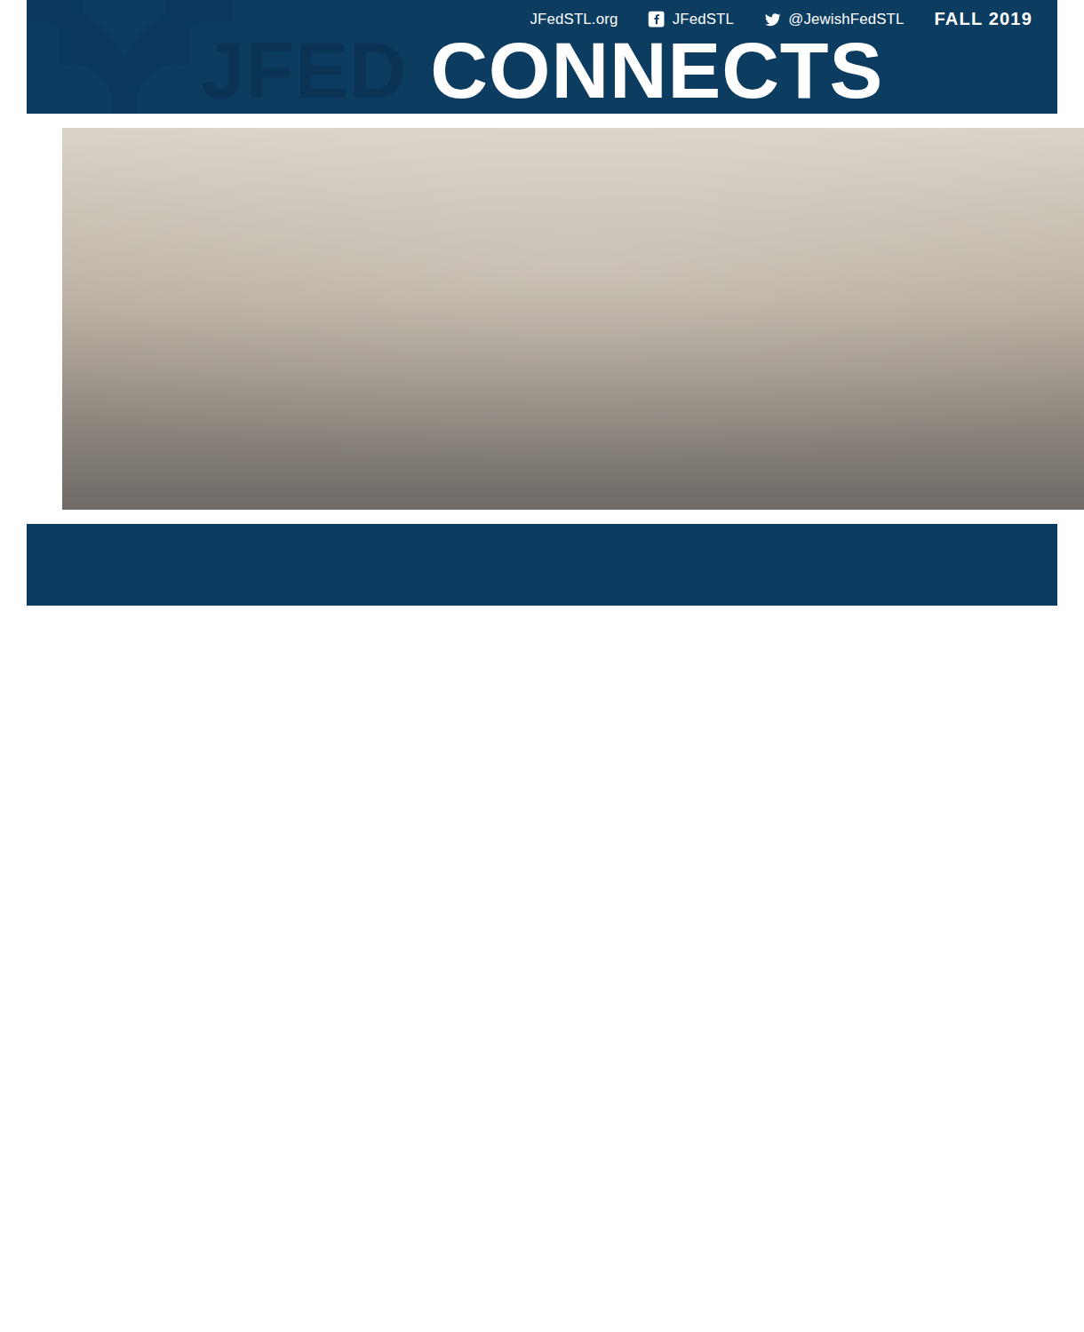JFedSTL.org JFedSTL @JewishFedSTL FALL 2019
JFED CONNECTS